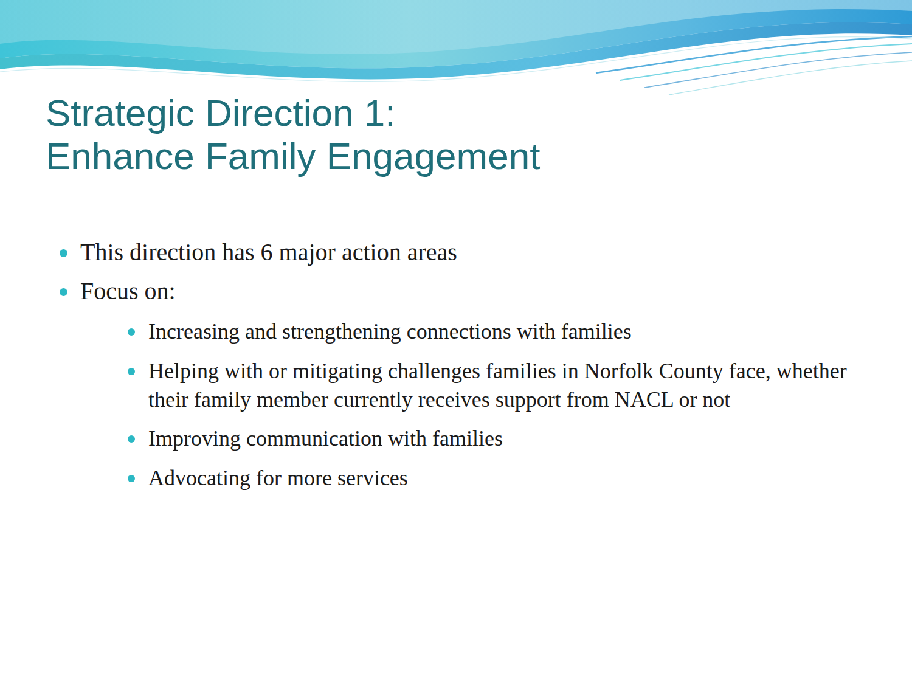Strategic Direction 1:
Enhance Family Engagement
This direction has 6 major action areas
Focus on:
Increasing and strengthening connections with families
Helping with or mitigating challenges families in Norfolk County face, whether their family member currently receives support from NACL or not
Improving communication with families
Advocating for more services